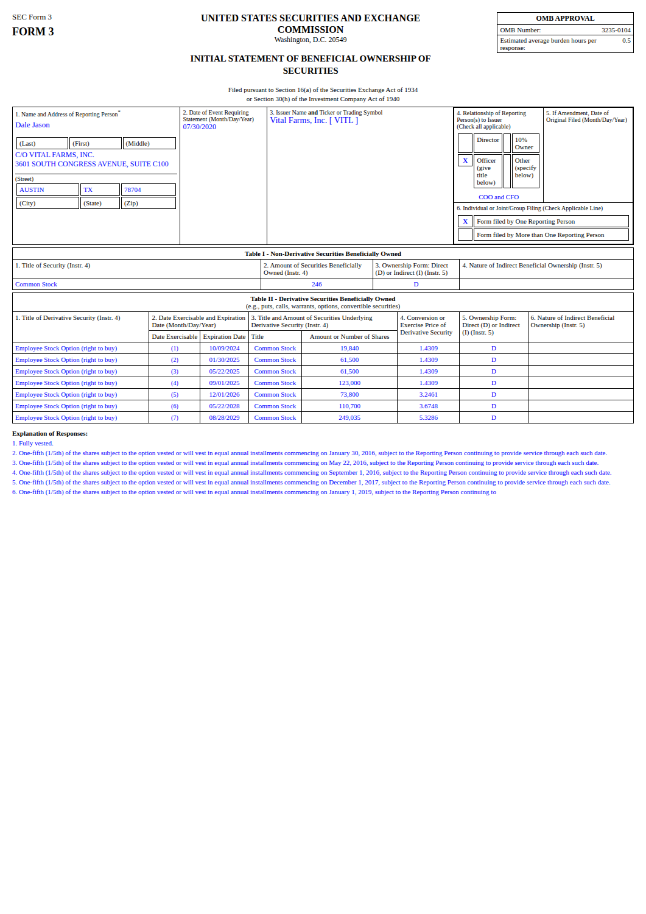SEC Form 3
FORM 3
UNITED STATES SECURITIES AND EXCHANGE
COMMISSION
Washington, D.C. 20549
INITIAL STATEMENT OF BENEFICIAL OWNERSHIP OF
SECURITIES
OMB APPROVAL
OMB Number: 3235-0104
Estimated average burden hours per response: 0.5
Filed pursuant to Section 16(a) of the Securities Exchange Act of 1934
or Section 30(h) of the Investment Company Act of 1940
| 1. Name and Address of Reporting Person * Dale Jason / (Last) / (First) / (Middle) / C/O VITAL FARMS, INC. 3601 SOUTH CONGRESS AVENUE, SUITE C100 (Street) / AUSTIN / TX / 78704 / / (City) / (State) / (Zip) / | 2. Date of Event Requiring Statement (Month/Day/Year) 07/30/2020 | 3. Issuer Name and Ticker or Trading Symbol Vital Farms, Inc. [ VITL ] | / 4. Relationship of Reporting Person(s) to Issuer (Check all applicable) / / Director / / 10% Owner / / X / Officer (give title below) / / Other (specify below) / COO and CFO / 5. If Amendment, Date of Original Filed (Month/Day/Year) / / 6. Individual or Joint/Group Filing (Check Applicable Line) / X / Form filed by One Reporting Person / / / Form filed by More than One Reporting Person / / |
| Table I - Non-Derivative Securities Beneficially Owned |
| 1. Title of Security (Instr. 4) | 2. Amount of Securities Beneficially Owned (Instr. 4) | 3. Ownership Form: Direct (D) or Indirect (I) (Instr. 5) | 4. Nature of Indirect Beneficial Ownership (Instr. 5) |
| Common Stock | 246 | D | |
| Table II - Derivative Securities Beneficially Owned (e.g., puts, calls, warrants, options, convertible securities) |
| 1. Title of Derivative Security (Instr. 4) | 2. Date Exercisable and Expiration Date (Month/Day/Year) | 3. Title and Amount of Securities Underlying Derivative Security (Instr. 4) | 4. Conversion or Exercise Price of Derivative Security | 5. Ownership Form: Direct (D) or Indirect (I) (Instr. 5) | 6. Nature of Indirect Beneficial Ownership (Instr. 5) |
| Date Exercisable | Expiration Date | Title | Amount or Number of Shares |
| Employee Stock Option (right to buy) | (1) | 10/09/2024 | Common Stock | 19,840 | 1.4309 | D | |
| Employee Stock Option (right to buy) | (2) | 01/30/2025 | Common Stock | 61,500 | 1.4309 | D | |
| Employee Stock Option (right to buy) | (3) | 05/22/2025 | Common Stock | 61,500 | 1.4309 | D | |
| Employee Stock Option (right to buy) | (4) | 09/01/2025 | Common Stock | 123,000 | 1.4309 | D | |
| Employee Stock Option (right to buy) | (5) | 12/01/2026 | Common Stock | 73,800 | 3.2461 | D | |
| Employee Stock Option (right to buy) | (6) | 05/22/2028 | Common Stock | 110,700 | 3.6748 | D | |
| Employee Stock Option (right to buy) | (7) | 08/28/2029 | Common Stock | 249,035 | 5.3286 | D | |
Explanation of Responses:
1. Fully vested.
2. One-fifth (1/5th) of the shares subject to the option vested or will vest in equal annual installments commencing on January 30, 2016, subject to the Reporting Person continuing to provide service through each such date.
3. One-fifth (1/5th) of the shares subject to the option vested or will vest in equal annual installments commencing on May 22, 2016, subject to the Reporting Person continuing to provide service through each such date.
4. One-fifth (1/5th) of the shares subject to the option vested or will vest in equal annual installments commencing on September 1, 2016, subject to the Reporting Person continuing to provide service through each such date.
5. One-fifth (1/5th) of the shares subject to the option vested or will vest in equal annual installments commencing on December 1, 2017, subject to the Reporting Person continuing to provide service through each such date.
6. One-fifth (1/5th) of the shares subject to the option vested or will vest in equal annual installments commencing on January 1, 2019, subject to the Reporting Person continuing to